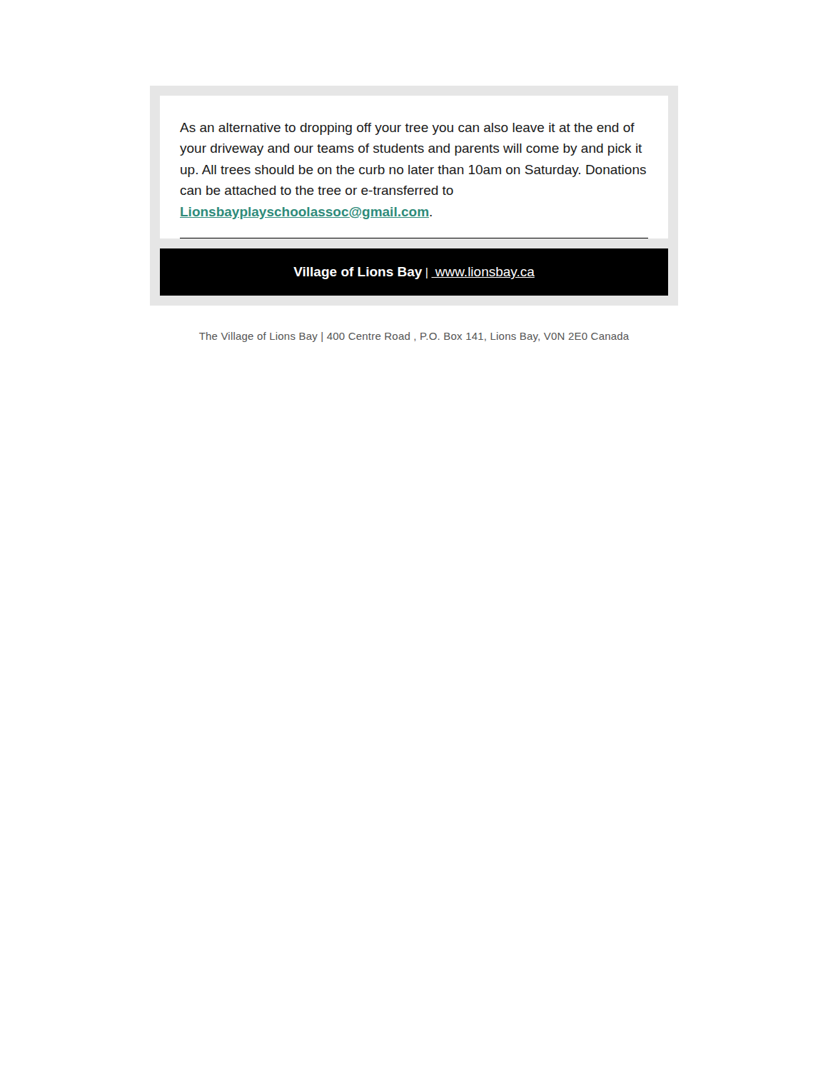As an alternative to dropping off your tree you can also leave it at the end of your driveway and our teams of students and parents will come by and pick it up. All trees should be on the curb no later than 10am on Saturday. Donations can be attached to the tree or e-transferred to Lionsbayplayschoolassoc@gmail.com.
Village of Lions Bay | www.lionsbay.ca
The Village of Lions Bay | 400 Centre Road , P.O. Box 141, Lions Bay, V0N 2E0 Canada